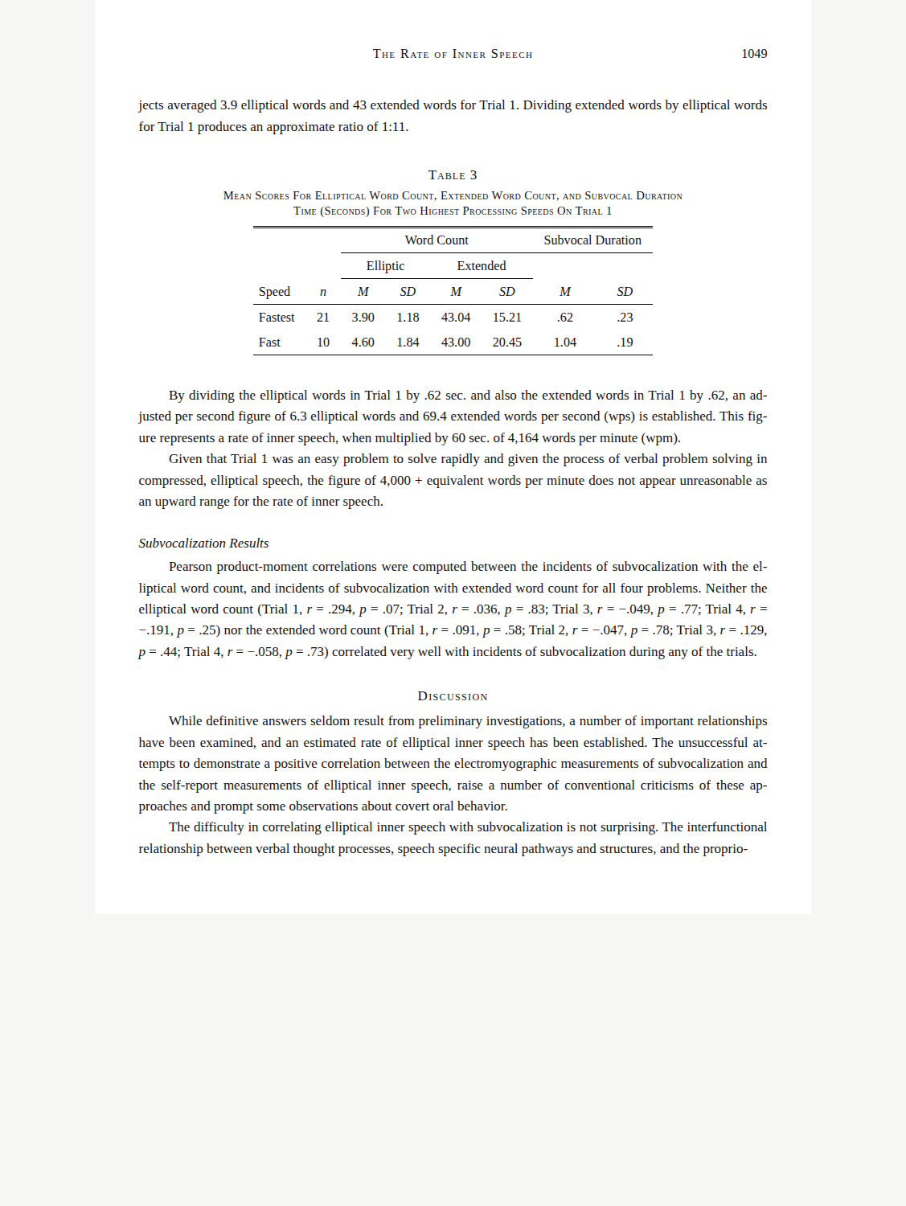The Rate of Inner Speech 1049
jects averaged 3.9 elliptical words and 43 extended words for Trial 1. Dividing extended words by elliptical words for Trial 1 produces an approximate ratio of 1:11.
Table 3
Mean Scores For Elliptical Word Count, Extended Word Count, and Subvocal Duration Time (Seconds) For Two Highest Processing Speeds On Trial 1
| Speed | n | Word Count | Subvocal Duration |
| --- | --- | --- | --- |
| Elliptic | Extended | M | SD |
| M | SD | M | SD |
| Fastest | 21 | 3.90 | 1.18 | 43.04 | 15.21 | .62 | .23 |
| Fast | 10 | 4.60 | 1.84 | 43.00 | 20.45 | 1.04 | .19 |
By dividing the elliptical words in Trial 1 by .62 sec. and also the extended words in Trial 1 by .62, an adjusted per second figure of 6.3 elliptical words and 69.4 extended words per second (wps) is established. This figure represents a rate of inner speech, when multiplied by 60 sec. of 4,164 words per minute (wpm).
Given that Trial 1 was an easy problem to solve rapidly and given the process of verbal problem solving in compressed, elliptical speech, the figure of 4,000 + equivalent words per minute does not appear unreasonable as an upward range for the rate of inner speech.
Subvocalization Results
Pearson product-moment correlations were computed between the incidents of subvocalization with the elliptical word count, and incidents of subvocalization with extended word count for all four problems. Neither the elliptical word count (Trial 1, r = .294, p = .07; Trial 2, r = .036, p = .83; Trial 3, r = −.049, p = .77; Trial 4, r = −.191, p = .25) nor the extended word count (Trial 1, r = .091, p = .58; Trial 2, r = −.047, p = .78; Trial 3, r = .129, p = .44; Trial 4, r = −.058, p = .73) correlated very well with incidents of subvocalization during any of the trials.
Discussion
While definitive answers seldom result from preliminary investigations, a number of important relationships have been examined, and an estimated rate of elliptical inner speech has been established. The unsuccessful attempts to demonstrate a positive correlation between the electromyographic measurements of subvocalization and the self-report measurements of elliptical inner speech, raise a number of conventional criticisms of these approaches and prompt some observations about covert oral behavior.
The difficulty in correlating elliptical inner speech with subvocalization is not surprising. The interfunctional relationship between verbal thought processes, speech specific neural pathways and structures, and the proprio-